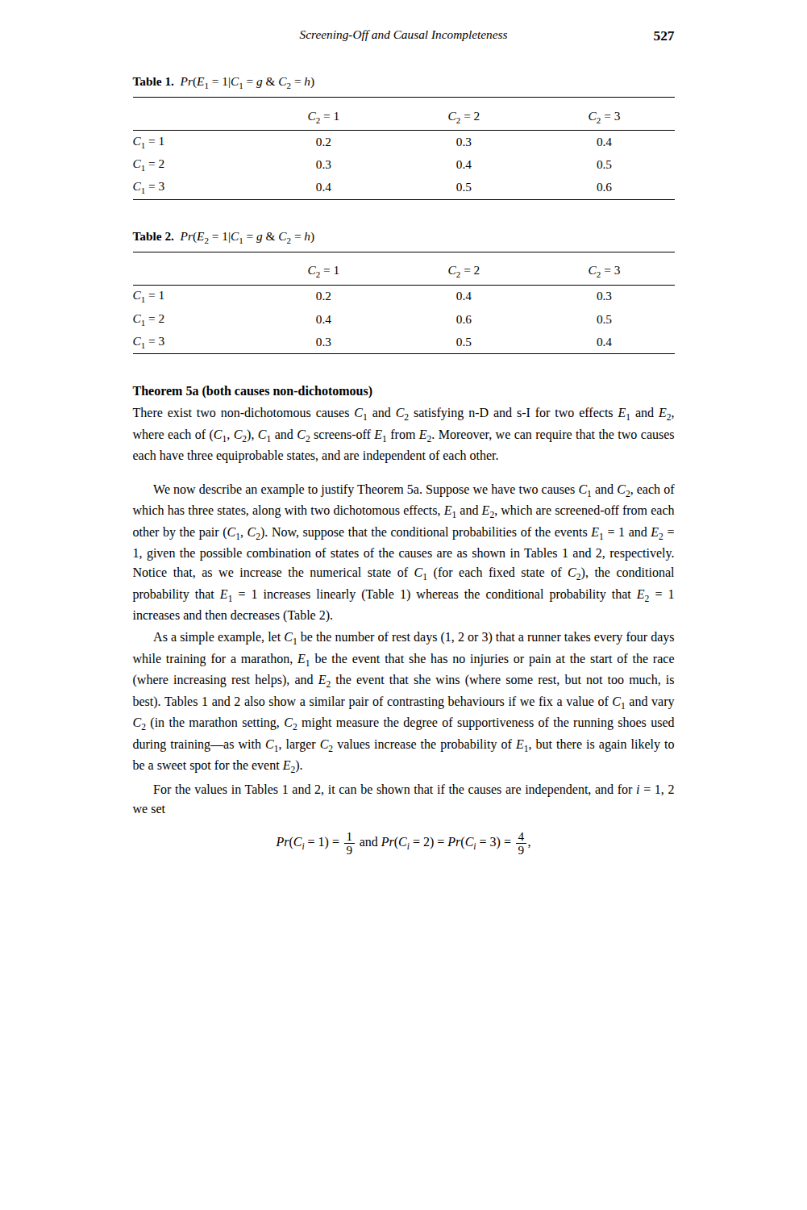Screening-Off and Causal Incompleteness 527
Table 1. Pr ( E 1 = 1| C 1 = g & C 2 = h )
| | C 2 = 1 | C 2 = 2 | C 2 = 3 |
| --- | --- | --- | --- |
| C 1 = 1 | 0.2 | 0.3 | 0.4 |
| C 1 = 2 | 0.3 | 0.4 | 0.5 |
| C 1 = 3 | 0.4 | 0.5 | 0.6 |
Table 2. Pr ( E 2 = 1| C 1 = g & C 2 = h )
| | C 2 = 1 | C 2 = 2 | C 2 = 3 |
| --- | --- | --- | --- |
| C 1 = 1 | 0.2 | 0.4 | 0.3 |
| C 1 = 2 | 0.4 | 0.6 | 0.5 |
| C 1 = 3 | 0.3 | 0.5 | 0.4 |
Theorem 5a (both causes non-dichotomous)
There exist two non-dichotomous causes C1 and C2 satisfying n-D and s-I for two effects E1 and E2, where each of (C1, C2), C1 and C2 screens-off E1 from E2. Moreover, we can require that the two causes each have three equiprobable states, and are independent of each other.
We now describe an example to justify Theorem 5a. Suppose we have two causes C1 and C2, each of which has three states, along with two dichotomous effects, E1 and E2, which are screened-off from each other by the pair (C1, C2). Now, suppose that the conditional probabilities of the events E1 = 1 and E2 = 1, given the possible combination of states of the causes are as shown in Tables 1 and 2, respectively. Notice that, as we increase the numerical state of C1 (for each fixed state of C2), the conditional probability that E1 = 1 increases linearly (Table 1) whereas the conditional probability that E2 = 1 increases and then decreases (Table 2).
As a simple example, let C1 be the number of rest days (1, 2 or 3) that a runner takes every four days while training for a marathon, E1 be the event that she has no injuries or pain at the start of the race (where increasing rest helps), and E2 the event that she wins (where some rest, but not too much, is best). Tables 1 and 2 also show a similar pair of contrasting behaviours if we fix a value of C1 and vary C2 (in the marathon setting, C2 might measure the degree of supportiveness of the running shoes used during training—as with C1, larger C2 values increase the probability of E1, but there is again likely to be a sweet spot for the event E2).
For the values in Tables 1 and 2, it can be shown that if the causes are independent, and for i = 1, 2 we set
Pr(Ci = 1) = 19 and Pr(Ci = 2) = Pr(Ci = 3) = 49,